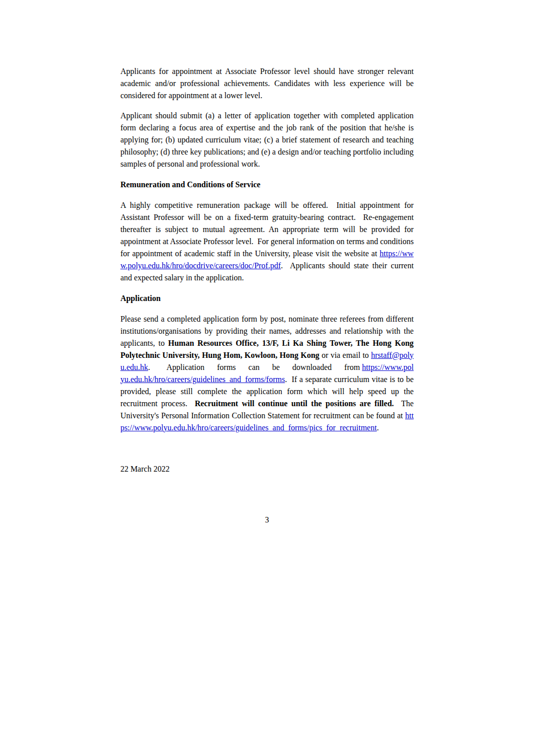Applicants for appointment at Associate Professor level should have stronger relevant academic and/or professional achievements. Candidates with less experience will be considered for appointment at a lower level.
Applicant should submit (a) a letter of application together with completed application form declaring a focus area of expertise and the job rank of the position that he/she is applying for; (b) updated curriculum vitae; (c) a brief statement of research and teaching philosophy; (d) three key publications; and (e) a design and/or teaching portfolio including samples of personal and professional work.
Remuneration and Conditions of Service
A highly competitive remuneration package will be offered. Initial appointment for Assistant Professor will be on a fixed-term gratuity-bearing contract. Re-engagement thereafter is subject to mutual agreement. An appropriate term will be provided for appointment at Associate Professor level. For general information on terms and conditions for appointment of academic staff in the University, please visit the website at https://www.polyu.edu.hk/hro/docdrive/careers/doc/Prof.pdf. Applicants should state their current and expected salary in the application.
Application
Please send a completed application form by post, nominate three referees from different institutions/organisations by providing their names, addresses and relationship with the applicants, to Human Resources Office, 13/F, Li Ka Shing Tower, The Hong Kong Polytechnic University, Hung Hom, Kowloon, Hong Kong or via email to hrstaff@polyu.edu.hk. Application forms can be downloaded from https://www.polyu.edu.hk/hro/careers/guidelines_and_forms/forms. If a separate curriculum vitae is to be provided, please still complete the application form which will help speed up the recruitment process. Recruitment will continue until the positions are filled. The University's Personal Information Collection Statement for recruitment can be found at https://www.polyu.edu.hk/hro/careers/guidelines_and_forms/pics_for_recruitment.
22 March 2022
3